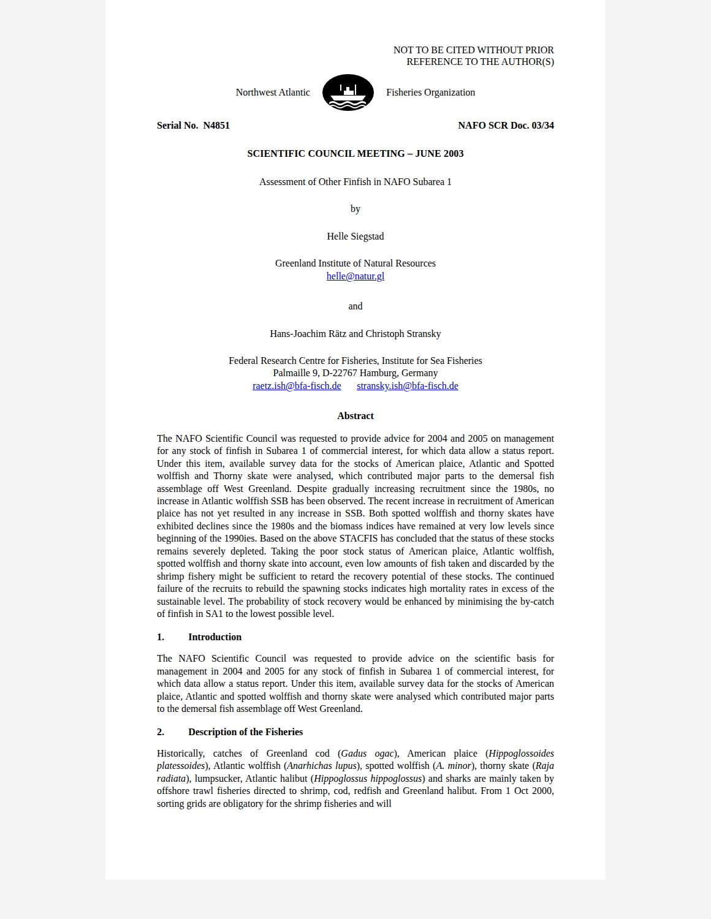NOT TO BE CITED WITHOUT PRIOR
REFERENCE TO THE AUTHOR(S)
Northwest Atlantic Fisheries Organization
Serial No. N4851 NAFO SCR Doc. 03/34
SCIENTIFIC COUNCIL MEETING – JUNE 2003
Assessment of Other Finfish in NAFO Subarea 1
by
Helle Siegstad
Greenland Institute of Natural Resources
helle@natur.gl
and
Hans-Joachim Rätz and Christoph Stransky
Federal Research Centre for Fisheries, Institute for Sea Fisheries
Palmaille 9, D-22767 Hamburg, Germany
raetz.ish@bfa-fisch.de stransky.ish@bfa-fisch.de
Abstract
The NAFO Scientific Council was requested to provide advice for 2004 and 2005 on management for any stock of finfish in Subarea 1 of commercial interest, for which data allow a status report. Under this item, available survey data for the stocks of American plaice, Atlantic and Spotted wolffish and Thorny skate were analysed, which contributed major parts to the demersal fish assemblage off West Greenland. Despite gradually increasing recruitment since the 1980s, no increase in Atlantic wolffish SSB has been observed. The recent increase in recruitment of American plaice has not yet resulted in any increase in SSB. Both spotted wolffish and thorny skates have exhibited declines since the 1980s and the biomass indices have remained at very low levels since beginning of the 1990ies. Based on the above STACFIS has concluded that the status of these stocks remains severely depleted. Taking the poor stock status of American plaice, Atlantic wolffish, spotted wolffish and thorny skate into account, even low amounts of fish taken and discarded by the shrimp fishery might be sufficient to retard the recovery potential of these stocks. The continued failure of the recruits to rebuild the spawning stocks indicates high mortality rates in excess of the sustainable level. The probability of stock recovery would be enhanced by minimising the by-catch of finfish in SA1 to the lowest possible level.
1. Introduction
The NAFO Scientific Council was requested to provide advice on the scientific basis for management in 2004 and 2005 for any stock of finfish in Subarea 1 of commercial interest, for which data allow a status report. Under this item, available survey data for the stocks of American plaice, Atlantic and spotted wolffish and thorny skate were analysed which contributed major parts to the demersal fish assemblage off West Greenland.
2. Description of the Fisheries
Historically, catches of Greenland cod (Gadus ogac), American plaice (Hippoglossoides platessoides), Atlantic wolffish (Anarhichas lupus), spotted wolffish (A. minor), thorny skate (Raja radiata), lumpsucker, Atlantic halibut (Hippoglossus hippoglossus) and sharks are mainly taken by offshore trawl fisheries directed to shrimp, cod, redfish and Greenland halibut. From 1 Oct 2000, sorting grids are obligatory for the shrimp fisheries and will